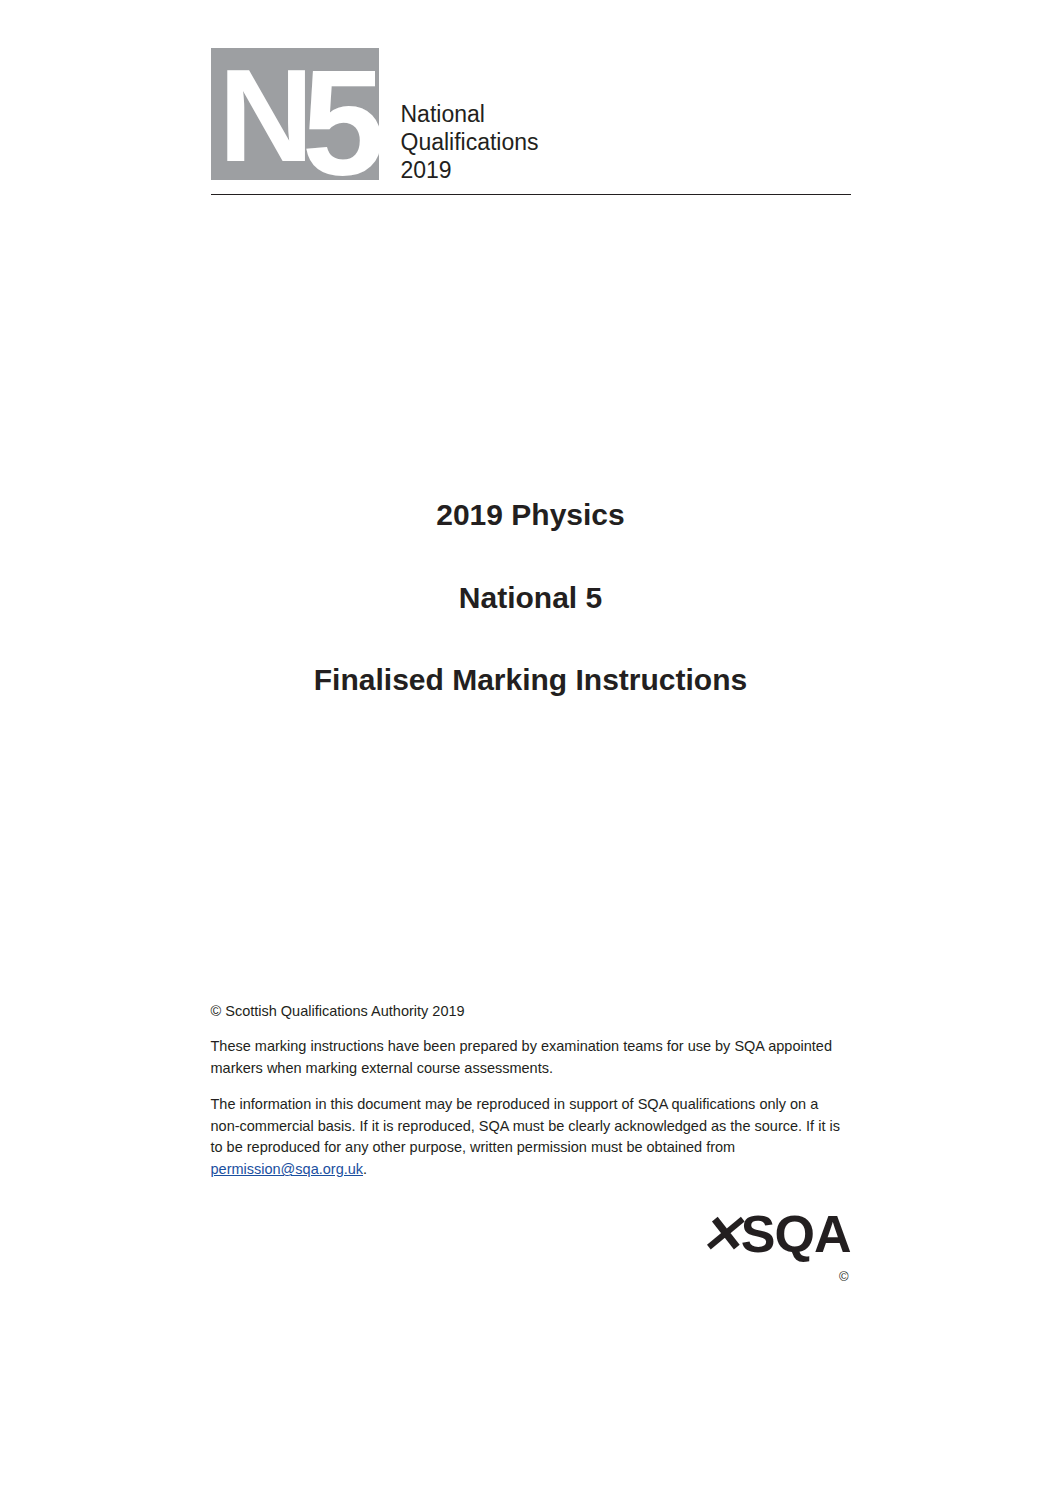N5
National
Qualifications
2019
2019 Physics
National 5
Finalised Marking Instructions
© Scottish Qualifications Authority 2019
These marking instructions have been prepared by examination teams for use by SQA appointed markers when marking external course assessments.
The information in this document may be reproduced in support of SQA qualifications only on a non-commercial basis. If it is reproduced, SQA must be clearly acknowledged as the source. If it is to be reproduced for any other purpose, written permission must be obtained from permission@sqa.org.uk.
✕SQA ©